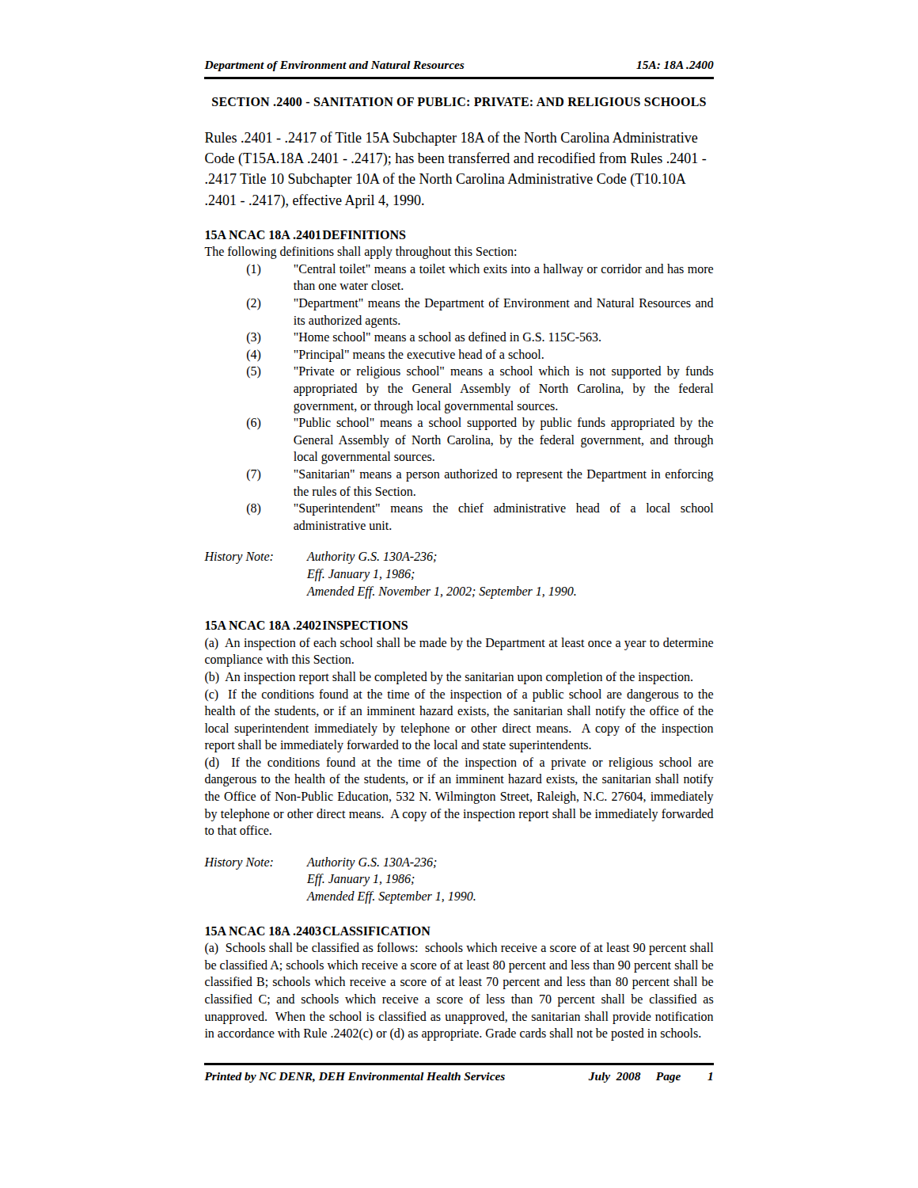Department of Environment and Natural Resources
15A: 18A .2400
SECTION .2400 - SANITATION OF PUBLIC: PRIVATE: AND RELIGIOUS SCHOOLS
Rules .2401 - .2417 of Title 15A Subchapter 18A of the North Carolina Administrative Code (T15A.18A .2401 - .2417); has been transferred and recodified from Rules .2401 - .2417 Title 10 Subchapter 10A of the North Carolina Administrative Code (T10.10A .2401 - .2417), effective April 4, 1990.
15A NCAC 18A .2401 DEFINITIONS
The following definitions shall apply throughout this Section:
(1) "Central toilet" means a toilet which exits into a hallway or corridor and has more than one water closet.
(2) "Department" means the Department of Environment and Natural Resources and its authorized agents.
(3) "Home school" means a school as defined in G.S. 115C-563.
(4) "Principal" means the executive head of a school.
(5) "Private or religious school" means a school which is not supported by funds appropriated by the General Assembly of North Carolina, by the federal government, or through local governmental sources.
(6) "Public school" means a school supported by public funds appropriated by the General Assembly of North Carolina, by the federal government, and through local governmental sources.
(7) "Sanitarian" means a person authorized to represent the Department in enforcing the rules of this Section.
(8) "Superintendent" means the chief administrative head of a local school administrative unit.
History Note:
Authority G.S. 130A-236;
Eff. January 1, 1986;
Amended Eff. November 1, 2002; September 1, 1990.
15A NCAC 18A .2402 INSPECTIONS
(a) An inspection of each school shall be made by the Department at least once a year to determine compliance with this Section.
(b) An inspection report shall be completed by the sanitarian upon completion of the inspection.
(c) If the conditions found at the time of the inspection of a public school are dangerous to the health of the students, or if an imminent hazard exists, the sanitarian shall notify the office of the local superintendent immediately by telephone or other direct means. A copy of the inspection report shall be immediately forwarded to the local and state superintendents.
(d) If the conditions found at the time of the inspection of a private or religious school are dangerous to the health of the students, or if an imminent hazard exists, the sanitarian shall notify the Office of Non-Public Education, 532 N. Wilmington Street, Raleigh, N.C. 27604, immediately by telephone or other direct means. A copy of the inspection report shall be immediately forwarded to that office.
History Note:
Authority G.S. 130A-236;
Eff. January 1, 1986;
Amended Eff. September 1, 1990.
15A NCAC 18A .2403 CLASSIFICATION
(a) Schools shall be classified as follows: schools which receive a score of at least 90 percent shall be classified A; schools which receive a score of at least 80 percent and less than 90 percent shall be classified B; schools which receive a score of at least 70 percent and less than 80 percent shall be classified C; and schools which receive a score of less than 70 percent shall be classified as unapproved. When the school is classified as unapproved, the sanitarian shall provide notification in accordance with Rule .2402(c) or (d) as appropriate. Grade cards shall not be posted in schools.
Printed by NC DENR, DEH Environmental Health Services
July 2008
Page1